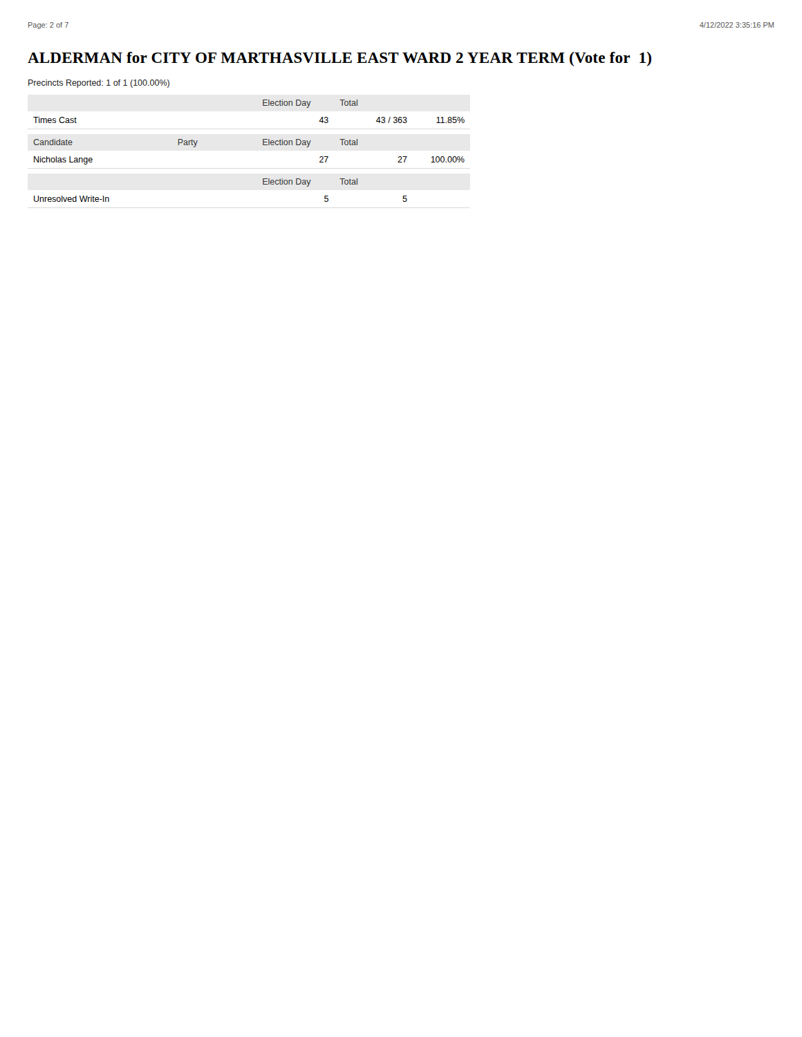Page: 2 of 7 4/12/2022 3:35:16 PM
ALDERMAN for CITY OF MARTHASVILLE EAST WARD 2 YEAR TERM (Vote for 1)
Precincts Reported: 1 of 1 (100.00%)
| | | Election Day | Total | |
| Times Cast | | 43 | 43 / 363 | 11.85% |
| Candidate | Party | Election Day | Total | |
| Nicholas Lange | | 27 | 27 | 100.00% |
| | | Election Day | Total | |
| Unresolved Write-In | | 5 | 5 | |